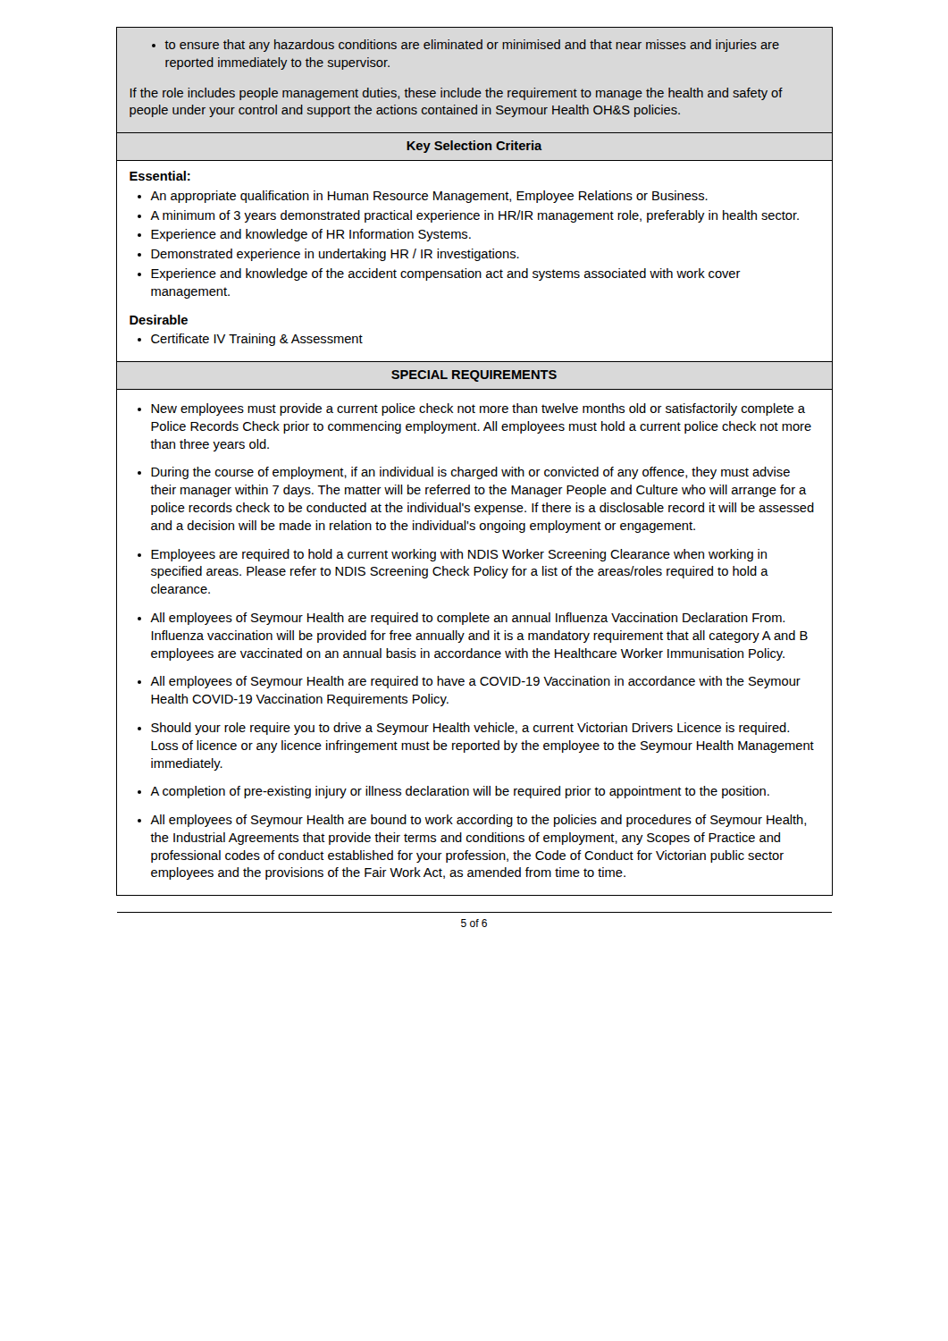to ensure that any hazardous conditions are eliminated or minimised and that near misses and injuries are reported immediately to the supervisor.
If the role includes people management duties, these include the requirement to manage the health and safety of people under your control and support the actions contained in Seymour Health OH&S policies.
Key Selection Criteria
Essential:
An appropriate qualification in Human Resource Management, Employee Relations or Business.
A minimum of 3 years demonstrated practical experience in HR/IR management role, preferably in health sector.
Experience and knowledge of HR Information Systems.
Demonstrated experience in undertaking HR / IR investigations.
Experience and knowledge of the accident compensation act and systems associated with work cover management.
Desirable
Certificate IV Training & Assessment
SPECIAL REQUIREMENTS
New employees must provide a current police check not more than twelve months old or satisfactorily complete a Police Records Check prior to commencing employment. All employees must hold a current police check not more than three years old.
During the course of employment, if an individual is charged with or convicted of any offence, they must advise their manager within 7 days. The matter will be referred to the Manager People and Culture who will arrange for a police records check to be conducted at the individual's expense. If there is a disclosable record it will be assessed and a decision will be made in relation to the individual's ongoing employment or engagement.
Employees are required to hold a current working with NDIS Worker Screening Clearance when working in specified areas. Please refer to NDIS Screening Check Policy for a list of the areas/roles required to hold a clearance.
All employees of Seymour Health are required to complete an annual Influenza Vaccination Declaration From. Influenza vaccination will be provided for free annually and it is a mandatory requirement that all category A and B employees are vaccinated on an annual basis in accordance with the Healthcare Worker Immunisation Policy.
All employees of Seymour Health are required to have a COVID-19 Vaccination in accordance with the Seymour Health COVID-19 Vaccination Requirements Policy.
Should your role require you to drive a Seymour Health vehicle, a current Victorian Drivers Licence is required. Loss of licence or any licence infringement must be reported by the employee to the Seymour Health Management immediately.
A completion of pre-existing injury or illness declaration will be required prior to appointment to the position.
All employees of Seymour Health are bound to work according to the policies and procedures of Seymour Health, the Industrial Agreements that provide their terms and conditions of employment, any Scopes of Practice and professional codes of conduct established for your profession, the Code of Conduct for Victorian public sector employees and the provisions of the Fair Work Act, as amended from time to time.
5 of 6